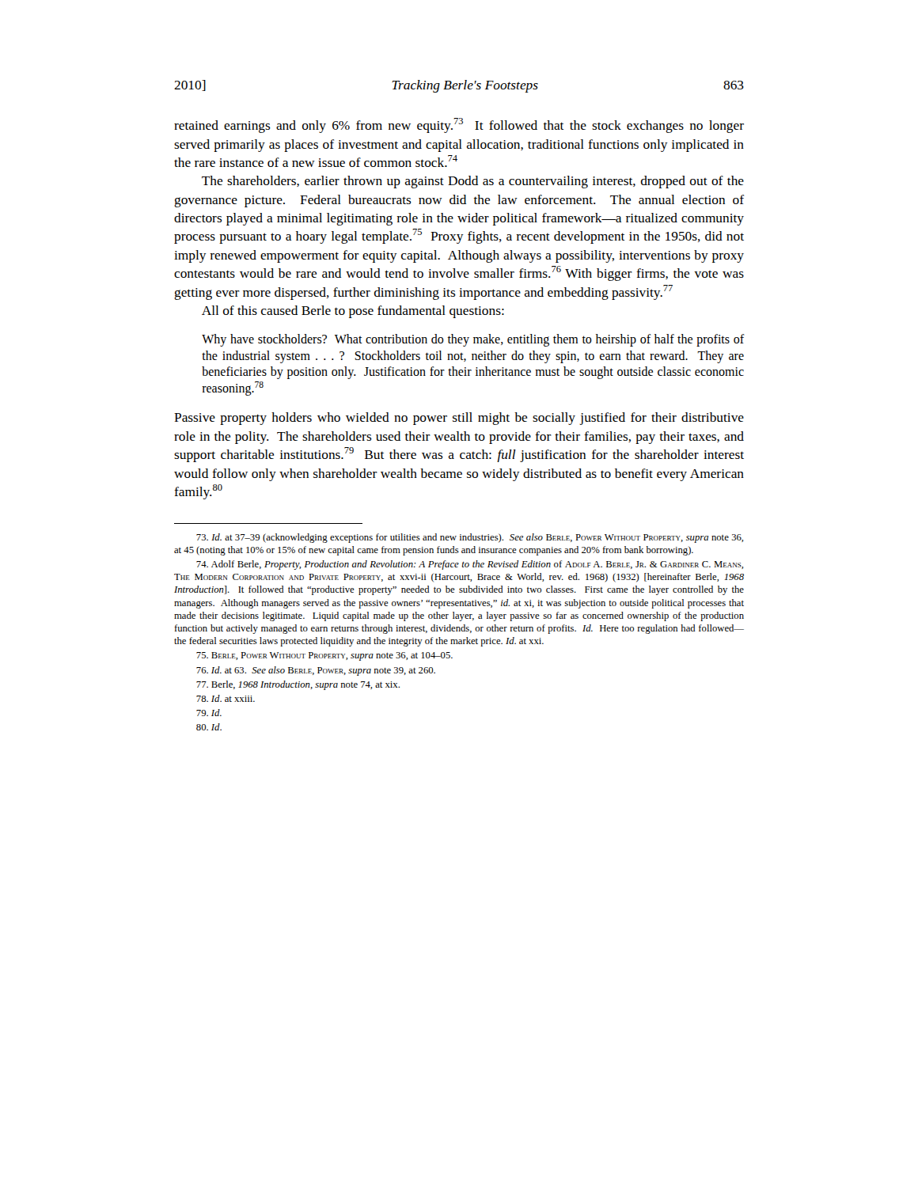2010] Tracking Berle's Footsteps 863
retained earnings and only 6% from new equity.73 It followed that the stock exchanges no longer served primarily as places of investment and capital allocation, traditional functions only implicated in the rare instance of a new issue of common stock.74
The shareholders, earlier thrown up against Dodd as a countervailing interest, dropped out of the governance picture. Federal bureaucrats now did the law enforcement. The annual election of directors played a minimal legitimating role in the wider political framework—a ritualized community process pursuant to a hoary legal template.75 Proxy fights, a recent development in the 1950s, did not imply renewed empowerment for equity capital. Although always a possibility, interventions by proxy contestants would be rare and would tend to involve smaller firms.76 With bigger firms, the vote was getting ever more dispersed, further diminishing its importance and embedding passivity.77
All of this caused Berle to pose fundamental questions:
Why have stockholders? What contribution do they make, entitling them to heirship of half the profits of the industrial system . . . ? Stockholders toil not, neither do they spin, to earn that reward. They are beneficiaries by position only. Justification for their inheritance must be sought outside classic economic reasoning.78
Passive property holders who wielded no power still might be socially justified for their distributive role in the polity. The shareholders used their wealth to provide for their families, pay their taxes, and support charitable institutions.79 But there was a catch: full justification for the shareholder interest would follow only when shareholder wealth became so widely distributed as to benefit every American family.80
73. Id. at 37–39 (acknowledging exceptions for utilities and new industries). See also Berle, Power Without Property, supra note 36, at 45 (noting that 10% or 15% of new capital came from pension funds and insurance companies and 20% from bank borrowing).
74. Adolf Berle, Property, Production and Revolution: A Preface to the Revised Edition of Adolf A. Berle, Jr. & Gardiner C. Means, The Modern Corporation and Private Property, at xxvi-ii (Harcourt, Brace & World, rev. ed. 1968) (1932) [hereinafter Berle, 1968 Introduction]. It followed that “productive property” needed to be subdivided into two classes. First came the layer controlled by the managers. Although managers served as the passive owners’ “representatives,” id. at xi, it was subjection to outside political processes that made their decisions legitimate. Liquid capital made up the other layer, a layer passive so far as concerned ownership of the production function but actively managed to earn returns through interest, dividends, or other return of profits. Id. Here too regulation had followed—the federal securities laws protected liquidity and the integrity of the market price. Id. at xxi.
75. Berle, Power Without Property, supra note 36, at 104–05.
76. Id. at 63. See also Berle, Power, supra note 39, at 260.
77. Berle, 1968 Introduction, supra note 74, at xix.
78. Id. at xxiii.
79. Id.
80. Id.